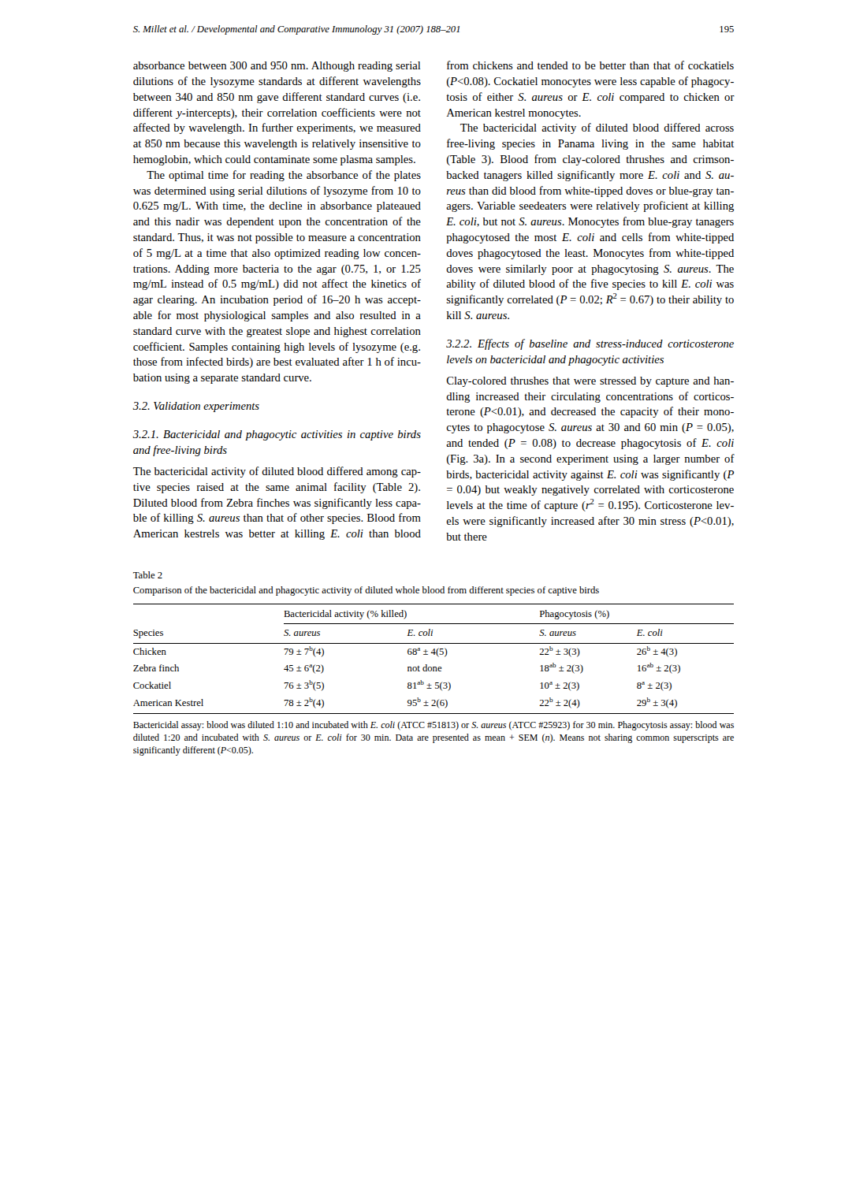S. Millet et al. / Developmental and Comparative Immunology 31 (2007) 188–201 195
absorbance between 300 and 950 nm. Although reading serial dilutions of the lysozyme standards at different wavelengths between 340 and 850 nm gave different standard curves (i.e. different y-intercepts), their correlation coefficients were not affected by wavelength. In further experiments, we measured at 850 nm because this wavelength is relatively insensitive to hemoglobin, which could contaminate some plasma samples.
The optimal time for reading the absorbance of the plates was determined using serial dilutions of lysozyme from 10 to 0.625 mg/L. With time, the decline in absorbance plateaued and this nadir was dependent upon the concentration of the standard. Thus, it was not possible to measure a concentration of 5 mg/L at a time that also optimized reading low concentrations. Adding more bacteria to the agar (0.75, 1, or 1.25 mg/mL instead of 0.5 mg/mL) did not affect the kinetics of agar clearing. An incubation period of 16–20 h was acceptable for most physiological samples and also resulted in a standard curve with the greatest slope and highest correlation coefficient. Samples containing high levels of lysozyme (e.g. those from infected birds) are best evaluated after 1 h of incubation using a separate standard curve.
3.2. Validation experiments
3.2.1. Bactericidal and phagocytic activities in captive birds and free-living birds
The bactericidal activity of diluted blood differed among captive species raised at the same animal facility (Table 2). Diluted blood from Zebra finches was significantly less capable of killing S. aureus than that of other species. Blood from American kestrels was better at killing E. coli than blood from chickens and tended to be better than that of cockatiels (P<0.08). Cockatiel monocytes were less capable of phagocytosis of either S. aureus or E. coli compared to chicken or American kestrel monocytes.
The bactericidal activity of diluted blood differed across free-living species in Panama living in the same habitat (Table 3). Blood from clay-colored thrushes and crimson-backed tanagers killed significantly more E. coli and S. aureus than did blood from white-tipped doves or blue-gray tanagers. Variable seedeaters were relatively proficient at killing E. coli, but not S. aureus. Monocytes from blue-gray tanagers phagocytosed the most E. coli and cells from white-tipped doves phagocytosed the least. Monocytes from white-tipped doves were similarly poor at phagocytosing S. aureus. The ability of diluted blood of the five species to kill E. coli was significantly correlated (P = 0.02; R2 = 0.67) to their ability to kill S. aureus.
3.2.2. Effects of baseline and stress-induced corticosterone levels on bactericidal and phagocytic activities
Clay-colored thrushes that were stressed by capture and handling increased their circulating concentrations of corticosterone (P<0.01), and decreased the capacity of their monocytes to phagocytose S. aureus at 30 and 60 min (P = 0.05), and tended (P = 0.08) to decrease phagocytosis of E. coli (Fig. 3a). In a second experiment using a larger number of birds, bactericidal activity against E. coli was significantly (P = 0.04) but weakly negatively correlated with corticosterone levels at the time of capture (r2 = 0.195). Corticosterone levels were significantly increased after 30 min stress (P<0.01), but there
Table 2
Comparison of the bactericidal and phagocytic activity of diluted whole blood from different species of captive birds
| Species | Bactericidal activity (% killed) | Phagocytosis (%) |
| --- | --- | --- |
| S. aureus | E. coli | S. aureus | E. coli |
| Chicken | 79 ± 7 b (4) | 68 a ± 4(5) | 22 b ± 3(3) | 26 b ± 4(3) |
| Zebra finch | 45 ± 6 a (2) | not done | 18 ab ± 2(3) | 16 ab ± 2(3) |
| Cockatiel | 76 ± 3 b (5) | 81 ab ± 5(3) | 10 a ± 2(3) | 8 a ± 2(3) |
| American Kestrel | 78 ± 2 b (4) | 95 b ± 2(6) | 22 b ± 2(4) | 29 b ± 3(4) |
Bactericidal assay: blood was diluted 1:10 and incubated with E. coli (ATCC #51813) or S. aureus (ATCC #25923) for 30 min. Phagocytosis assay: blood was diluted 1:20 and incubated with S. aureus or E. coli for 30 min. Data are presented as mean + SEM (n). Means not sharing common superscripts are significantly different (P<0.05).